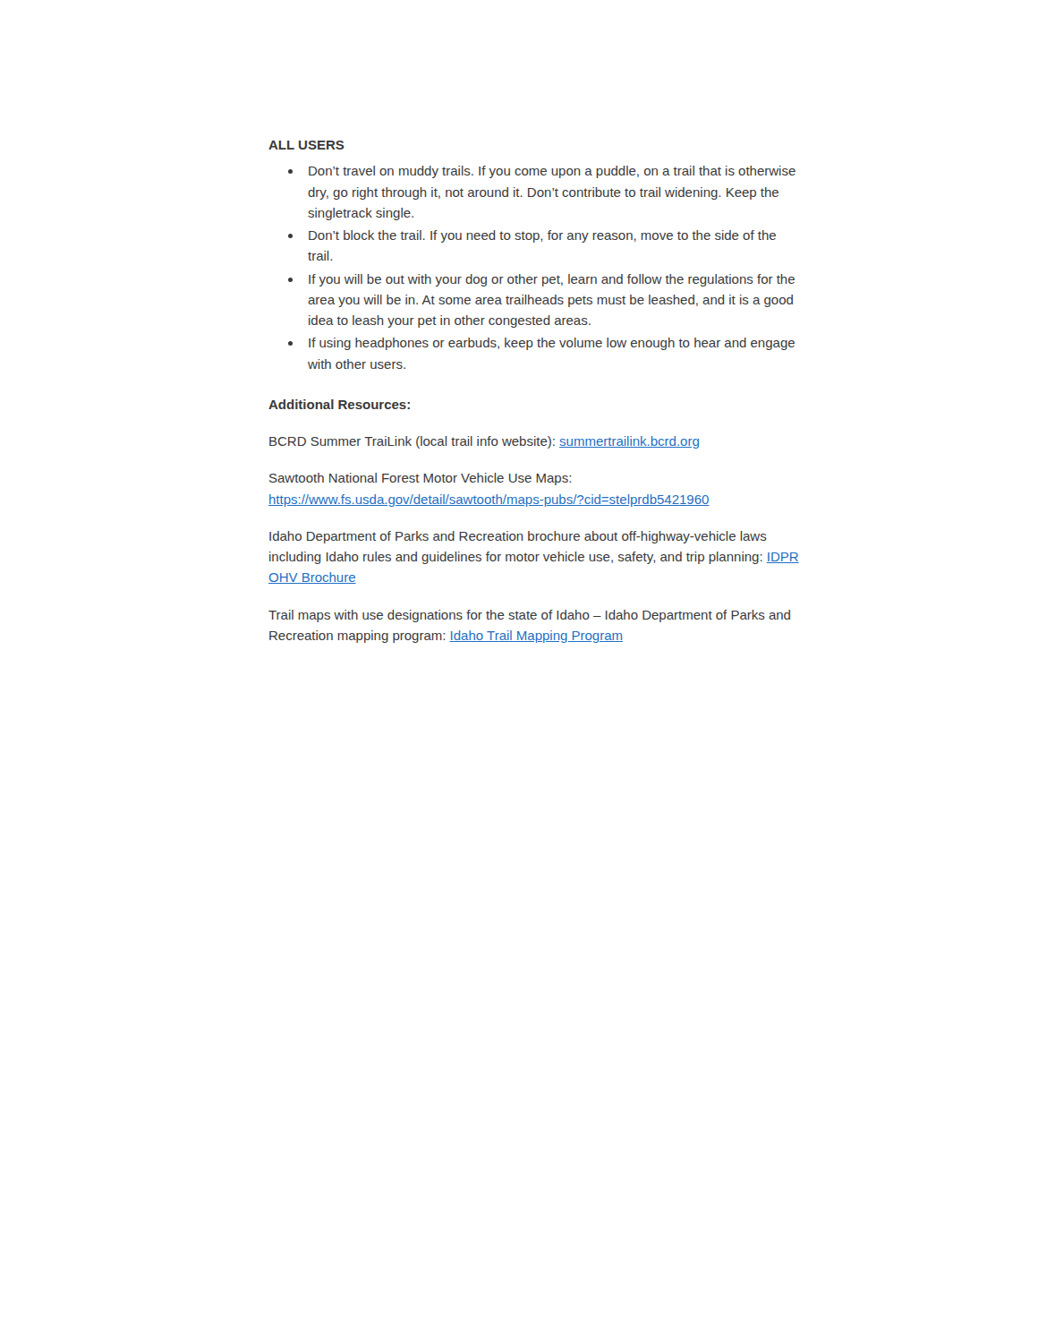ALL USERS
Don’t travel on muddy trails. If you come upon a puddle, on a trail that is otherwise dry, go right through it, not around it. Don’t contribute to trail widening. Keep the singletrack single.
Don’t block the trail. If you need to stop, for any reason, move to the side of the trail.
If you will be out with your dog or other pet, learn and follow the regulations for the area you will be in. At some area trailheads pets must be leashed, and it is a good idea to leash your pet in other congested areas.
If using headphones or earbuds, keep the volume low enough to hear and engage with other users.
Additional Resources:
BCRD Summer TraiLink (local trail info website): summertrailink.bcrd.org
Sawtooth National Forest Motor Vehicle Use Maps: https://www.fs.usda.gov/detail/sawtooth/maps-pubs/?cid=stelprdb5421960
Idaho Department of Parks and Recreation brochure about off-highway-vehicle laws including Idaho rules and guidelines for motor vehicle use, safety, and trip planning: IDPR OHV Brochure
Trail maps with use designations for the state of Idaho – Idaho Department of Parks and Recreation mapping program: Idaho Trail Mapping Program